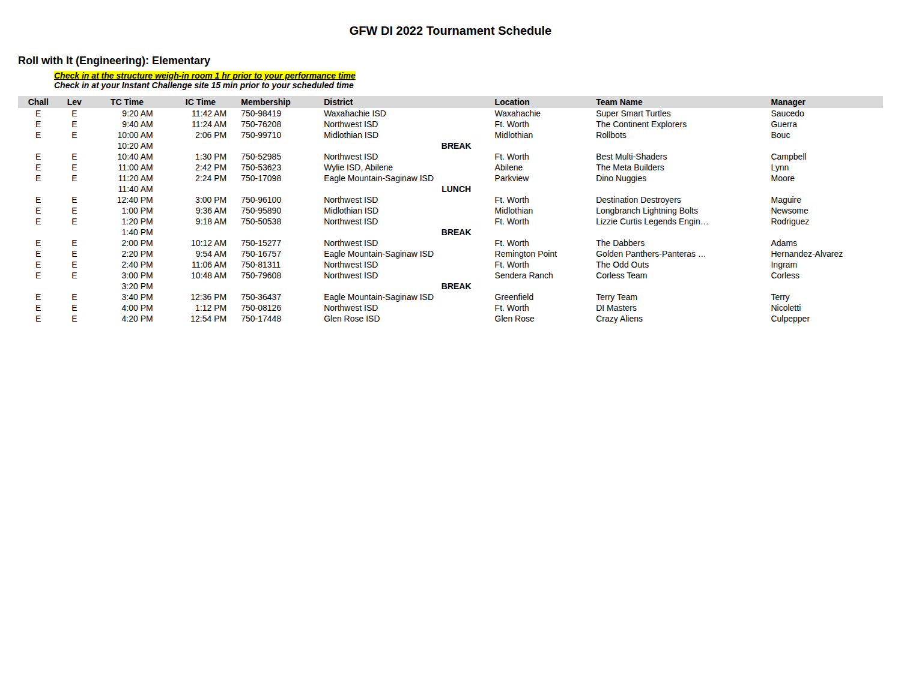GFW DI 2022 Tournament Schedule
Roll with It (Engineering): Elementary
Check in at the structure weigh-in room 1 hr prior to your performance time
Check in at your Instant Challenge site 15 min prior to your scheduled time
| Chall | Lev | TC Time | IC Time | Membership | District | Location | Team Name | Manager |
| --- | --- | --- | --- | --- | --- | --- | --- | --- |
| E | E | 9:20 AM | 11:42 AM | 750-98419 | Waxahachie ISD | Waxahachie | Super Smart Turtles | Saucedo |
| E | E | 9:40 AM | 11:24 AM | 750-76208 | Northwest ISD | Ft. Worth | The Continent Explorers | Guerra |
| E | E | 10:00 AM | 2:06 PM | 750-99710 | Midlothian ISD | Midlothian | Rollbots | Bouc |
| | | 10:20 AM | | | BREAK | | |
| E | E | 10:40 AM | 1:30 PM | 750-52985 | Northwest ISD | Ft. Worth | Best Multi-Shaders | Campbell |
| E | E | 11:00 AM | 2:42 PM | 750-53623 | Wylie ISD, Abilene | Abilene | The Meta Builders | Lynn |
| E | E | 11:20 AM | 2:24 PM | 750-17098 | Eagle Mountain-Saginaw ISD | Parkview | Dino Nuggies | Moore |
| | | 11:40 AM | | | LUNCH | | |
| E | E | 12:40 PM | 3:00 PM | 750-96100 | Northwest ISD | Ft. Worth | Destination Destroyers | Maguire |
| E | E | 1:00 PM | 9:36 AM | 750-95890 | Midlothian ISD | Midlothian | Longbranch Lightning Bolts | Newsome |
| E | E | 1:20 PM | 9:18 AM | 750-50538 | Northwest ISD | Ft. Worth | Lizzie Curtis Legends Engin… | Rodriguez |
| | | 1:40 PM | | | BREAK | | |
| E | E | 2:00 PM | 10:12 AM | 750-15277 | Northwest ISD | Ft. Worth | The Dabbers | Adams |
| E | E | 2:20 PM | 9:54 AM | 750-16757 | Eagle Mountain-Saginaw ISD | Remington Point | Golden Panthers-Panteras … | Hernandez-Alvarez |
| E | E | 2:40 PM | 11:06 AM | 750-81311 | Northwest ISD | Ft. Worth | The Odd Outs | Ingram |
| E | E | 3:00 PM | 10:48 AM | 750-79608 | Northwest ISD | Sendera Ranch | Corless Team | Corless |
| | | 3:20 PM | | | BREAK | | |
| E | E | 3:40 PM | 12:36 PM | 750-36437 | Eagle Mountain-Saginaw ISD | Greenfield | Terry Team | Terry |
| E | E | 4:00 PM | 1:12 PM | 750-08126 | Northwest ISD | Ft. Worth | DI Masters | Nicoletti |
| E | E | 4:20 PM | 12:54 PM | 750-17448 | Glen Rose ISD | Glen Rose | Crazy Aliens | Culpepper |